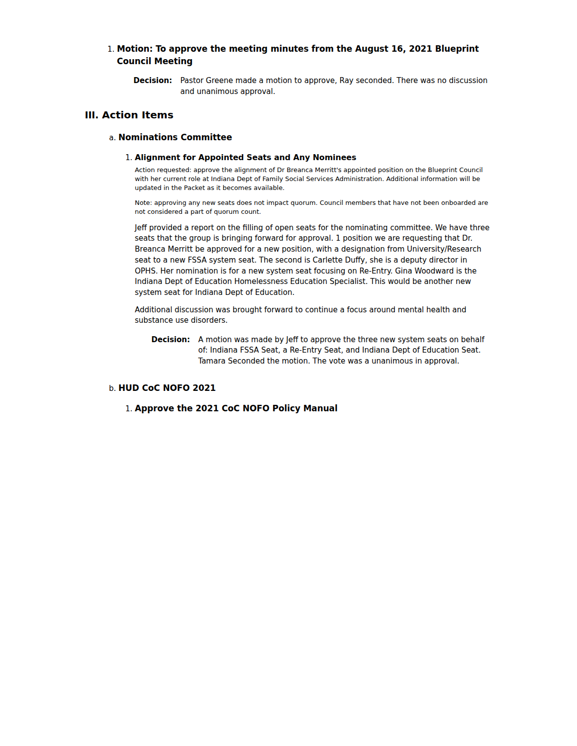Motion: To approve the meeting minutes from the August 16, 2021 Blueprint Council Meeting
Decision:
Pastor Greene made a motion to approve, Ray seconded. There was no discussion and unanimous approval.
Action Items
Nominations Committee
Alignment for Appointed Seats and Any Nominees
Action requested: approve the alignment of Dr Breanca Merritt's appointed position on the Blueprint Council with her current role at Indiana Dept of Family Social Services Administration. Additional information will be updated in the Packet as it becomes available.
Note: approving any new seats does not impact quorum. Council members that have not been onboarded are not considered a part of quorum count.
Jeff provided a report on the filling of open seats for the nominating committee. We have three seats that the group is bringing forward for approval. 1 position we are requesting that Dr. Breanca Merritt be approved for a new position, with a designation from University/Research seat to a new FSSA system seat. The second is Carlette Duffy, she is a deputy director in OPHS. Her nomination is for a new system seat focusing on Re-Entry. Gina Woodward is the Indiana Dept of Education Homelessness Education Specialist. This would be another new system seat for Indiana Dept of Education.
Additional discussion was brought forward to continue a focus around mental health and substance use disorders.
Decision:
A motion was made by Jeff to approve the three new system seats on behalf of: Indiana FSSA Seat, a Re-Entry Seat, and Indiana Dept of Education Seat. Tamara Seconded the motion. The vote was a unanimous in approval.
HUD CoC NOFO 2021
Approve the 2021 CoC NOFO Policy Manual